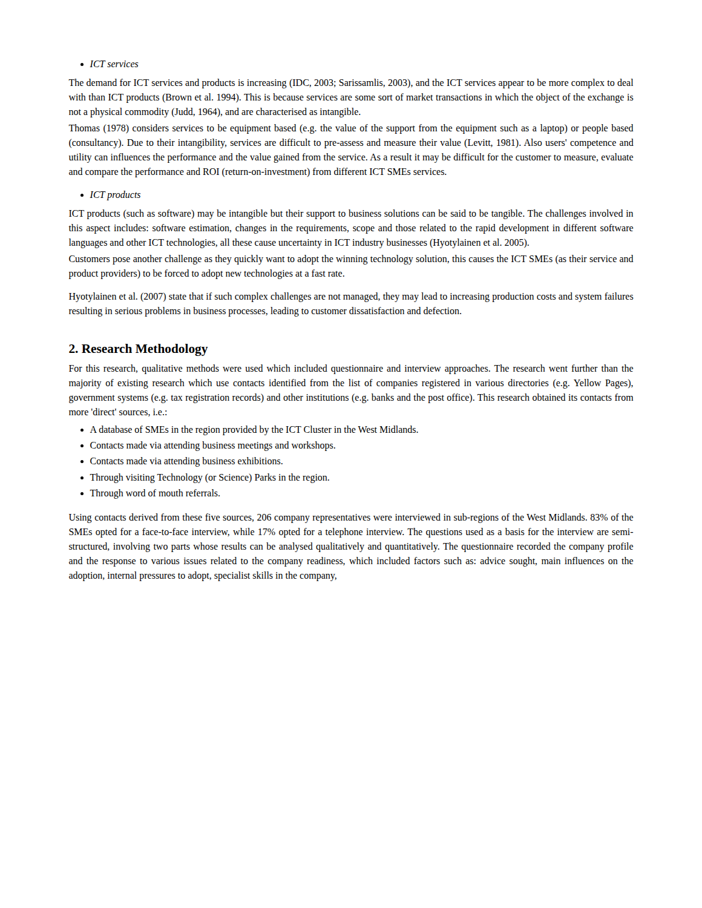ICT services
The demand for ICT services and products is increasing (IDC, 2003; Sarissamlis, 2003), and the ICT services appear to be more complex to deal with than ICT products (Brown et al. 1994). This is because services are some sort of market transactions in which the object of the exchange is not a physical commodity (Judd, 1964), and are characterised as intangible.
Thomas (1978) considers services to be equipment based (e.g. the value of the support from the equipment such as a laptop) or people based (consultancy). Due to their intangibility, services are difficult to pre-assess and measure their value (Levitt, 1981). Also users' competence and utility can influences the performance and the value gained from the service. As a result it may be difficult for the customer to measure, evaluate and compare the performance and ROI (return-on-investment) from different ICT SMEs services.
ICT products
ICT products (such as software) may be intangible but their support to business solutions can be said to be tangible. The challenges involved in this aspect includes: software estimation, changes in the requirements, scope and those related to the rapid development in different software languages and other ICT technologies, all these cause uncertainty in ICT industry businesses (Hyotylainen et al. 2005).
Customers pose another challenge as they quickly want to adopt the winning technology solution, this causes the ICT SMEs (as their service and product providers) to be forced to adopt new technologies at a fast rate.
Hyotylainen et al. (2007) state that if such complex challenges are not managed, they may lead to increasing production costs and system failures resulting in serious problems in business processes, leading to customer dissatisfaction and defection.
2. Research Methodology
For this research, qualitative methods were used which included questionnaire and interview approaches. The research went further than the majority of existing research which use contacts identified from the list of companies registered in various directories (e.g. Yellow Pages), government systems (e.g. tax registration records) and other institutions (e.g. banks and the post office). This research obtained its contacts from more 'direct' sources, i.e.:
A database of SMEs in the region provided by the ICT Cluster in the West Midlands.
Contacts made via attending business meetings and workshops.
Contacts made via attending business exhibitions.
Through visiting Technology (or Science) Parks in the region.
Through word of mouth referrals.
Using contacts derived from these five sources, 206 company representatives were interviewed in sub-regions of the West Midlands. 83% of the SMEs opted for a face-to-face interview, while 17% opted for a telephone interview. The questions used as a basis for the interview are semi-structured, involving two parts whose results can be analysed qualitatively and quantitatively. The questionnaire recorded the company profile and the response to various issues related to the company readiness, which included factors such as: advice sought, main influences on the adoption, internal pressures to adopt, specialist skills in the company,